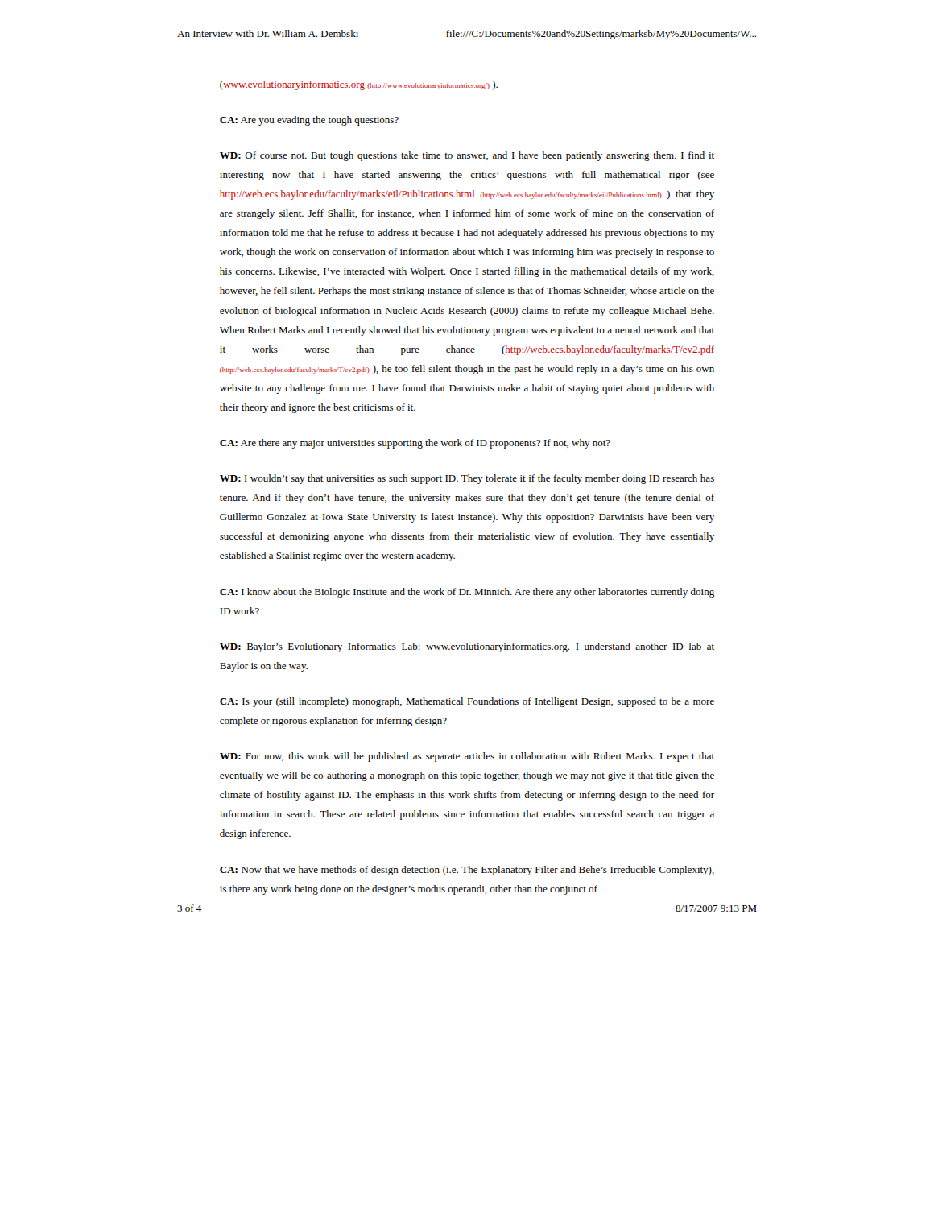An Interview with Dr. William A. Dembski file:///C:/Documents%20and%20Settings/marksb/My%20Documents/W...
(www.evolutionaryinformatics.org (http://www.evolutionaryinformatics.org/) ).
CA: Are you evading the tough questions?
WD: Of course not. But tough questions take time to answer, and I have been patiently answering them. I find it interesting now that I have started answering the critics’ questions with full mathematical rigor (see http://web.ecs.baylor.edu/faculty/marks/eil/Publications.html (http://web.ecs.baylor.edu/faculty/marks/eil/Publications.html) ) that they are strangely silent. Jeff Shallit, for instance, when I informed him of some work of mine on the conservation of information told me that he refuse to address it because I had not adequately addressed his previous objections to my work, though the work on conservation of information about which I was informing him was precisely in response to his concerns. Likewise, I’ve interacted with Wolpert. Once I started filling in the mathematical details of my work, however, he fell silent. Perhaps the most striking instance of silence is that of Thomas Schneider, whose article on the evolution of biological information in Nucleic Acids Research (2000) claims to refute my colleague Michael Behe. When Robert Marks and I recently showed that his evolutionary program was equivalent to a neural network and that it works worse than pure chance (http://web.ecs.baylor.edu/faculty/marks/T/ev2.pdf (http://web.ecs.baylor.edu/faculty/marks/T/ev2.pdf) ), he too fell silent though in the past he would reply in a day’s time on his own website to any challenge from me. I have found that Darwinists make a habit of staying quiet about problems with their theory and ignore the best criticisms of it.
CA: Are there any major universities supporting the work of ID proponents? If not, why not?
WD: I wouldn’t say that universities as such support ID. They tolerate it if the faculty member doing ID research has tenure. And if they don’t have tenure, the university makes sure that they don’t get tenure (the tenure denial of Guillermo Gonzalez at Iowa State University is latest instance). Why this opposition? Darwinists have been very successful at demonizing anyone who dissents from their materialistic view of evolution. They have essentially established a Stalinist regime over the western academy.
CA: I know about the Biologic Institute and the work of Dr. Minnich. Are there any other laboratories currently doing ID work?
WD: Baylor’s Evolutionary Informatics Lab: www.evolutionaryinformatics.org. I understand another ID lab at Baylor is on the way.
CA: Is your (still incomplete) monograph, Mathematical Foundations of Intelligent Design, supposed to be a more complete or rigorous explanation for inferring design?
WD: For now, this work will be published as separate articles in collaboration with Robert Marks. I expect that eventually we will be co-authoring a monograph on this topic together, though we may not give it that title given the climate of hostility against ID. The emphasis in this work shifts from detecting or inferring design to the need for information in search. These are related problems since information that enables successful search can trigger a design inference.
CA: Now that we have methods of design detection (i.e. The Explanatory Filter and Behe’s Irreducible Complexity), is there any work being done on the designer’s modus operandi, other than the conjunct of
3 of 4 8/17/2007 9:13 PM